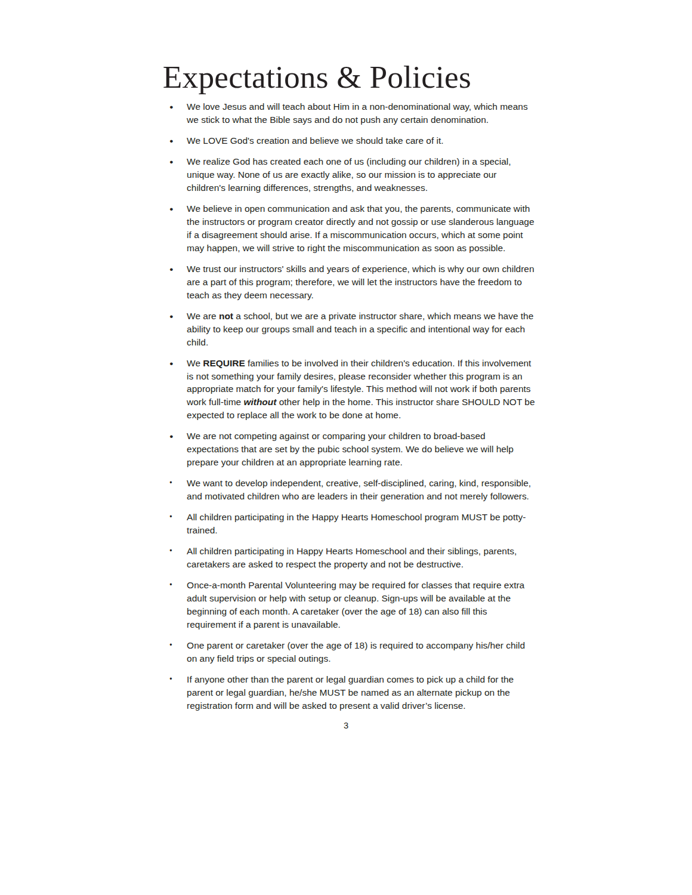Expectations & Policies
We love Jesus and will teach about Him in a non-denominational way, which means we stick to what the Bible says and do not push any certain denomination.
We LOVE God's creation and believe we should take care of it.
We realize God has created each one of us (including our children) in a special, unique way. None of us are exactly alike, so our mission is to appreciate our children's learning differences, strengths, and weaknesses.
We believe in open communication and ask that you, the parents, communicate with the instructors or program creator directly and not gossip or use slanderous language if a disagreement should arise. If a miscommunication occurs, which at some point may happen, we will strive to right the miscommunication as soon as possible.
We trust our instructors' skills and years of experience, which is why our own children are a part of this program; therefore, we will let the instructors have the freedom to teach as they deem necessary.
We are not a school, but we are a private instructor share, which means we have the ability to keep our groups small and teach in a specific and intentional way for each child.
We REQUIRE families to be involved in their children's education. If this involvement is not something your family desires, please reconsider whether this program is an appropriate match for your family's lifestyle. This method will not work if both parents work full-time without other help in the home. This instructor share SHOULD NOT be expected to replace all the work to be done at home.
We are not competing against or comparing your children to broad-based expectations that are set by the pubic school system. We do believe we will help prepare your children at an appropriate learning rate.
We want to develop independent, creative, self-disciplined, caring, kind, responsible, and motivated children who are leaders in their generation and not merely followers.
All children participating in the Happy Hearts Homeschool program MUST be potty-trained.
All children participating in Happy Hearts Homeschool and their siblings, parents, caretakers are asked to respect the property and not be destructive.
Once-a-month Parental Volunteering may be required for classes that require extra adult supervision or help with setup or cleanup. Sign-ups will be available at the beginning of each month. A caretaker (over the age of 18) can also fill this requirement if a parent is unavailable.
One parent or caretaker (over the age of 18) is required to accompany his/her child on any field trips or special outings.
If anyone other than the parent or legal guardian comes to pick up a child for the parent or legal guardian, he/she MUST be named as an alternate pickup on the registration form and will be asked to present a valid driver’s license.
3